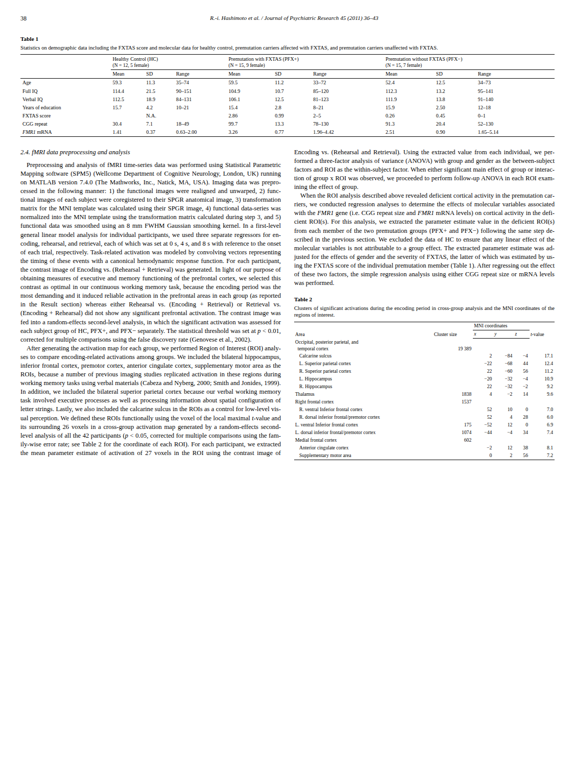38 R.-i. Hashimoto et al. / Journal of Psychiatric Research 45 (2011) 36–43
Table 1
Statistics on demographic data including the FXTAS score and molecular data for healthy control, premutation carriers affected with FXTAS, and premutation carriers unaffected with FXTAS.
| | Healthy Control (HC) (N = 12, 5 female) | Premutation with FXTAS (PFX+) (N = 15, 9 female) | Premutation without FXTAS (PFX−) (N = 15, 7 female) |
| --- | --- | --- | --- |
| | Mean | SD | Range | Mean | SD | Range | Mean | SD | Range |
| Age | 59.3 | 11.3 | 35–74 | 59.5 | 11.2 | 33–72 | 52.4 | 12.5 | 34–73 |
| Full IQ | 114.4 | 21.5 | 90–151 | 104.9 | 10.7 | 85–120 | 112.3 | 13.2 | 95–141 |
| Verbal IQ | 112.5 | 18.9 | 84–131 | 106.1 | 12.5 | 81–123 | 111.9 | 13.8 | 91–140 |
| Years of education | 15.7 | 4.2 | 10–21 | 15.4 | 2.8 | 8–21 | 15.9 | 2.50 | 12–18 |
| FXTAS score | | N.A. | | 2.86 | 0.99 | 2–5 | 0.26 | 0.45 | 0–1 |
| CGG repeat | 30.4 | 7.1 | 18–49 | 99.7 | 13.3 | 78–130 | 91.3 | 20.4 | 52–130 |
| FMR1 mRNA | 1.41 | 0.37 | 0.63–2.00 | 3.26 | 0.77 | 1.96–4.42 | 2.51 | 0.90 | 1.65–5.14 |
2.4. fMRI data preprocessing and analysis
Preprocessing and analysis of fMRI time-series data was performed using Statistical Parametric Mapping software (SPM5) (Wellcome Department of Cognitive Neurology, London, UK) running on MATLAB version 7.4.0 (The Mathworks, Inc., Natick, MA, USA). Imaging data was preprocessed in the following manner: 1) the functional images were realigned and unwarped, 2) functional images of each subject were coregistered to their SPGR anatomical image, 3) transformation matrix for the MNI template was calculated using their SPGR image, 4) functional data-series was normalized into the MNI template using the transformation matrix calculated during step 3, and 5) functional data was smoothed using an 8 mm FWHM Gaussian smoothing kernel. In a first-level general linear model analysis for individual participants, we used three separate regressors for encoding, rehearsal, and retrieval, each of which was set at 0 s, 4 s, and 8 s with reference to the onset of each trial, respectively. Task-related activation was modeled by convolving vectors representing the timing of these events with a canonical hemodynamic response function. For each participant, the contrast image of Encoding vs. (Rehearsal + Retrieval) was generated. In light of our purpose of obtaining measures of executive and memory functioning of the prefrontal cortex, we selected this contrast as optimal in our continuous working memory task, because the encoding period was the most demanding and it induced reliable activation in the prefrontal areas in each group (as reported in the Result section) whereas either Rehearsal vs. (Encoding + Retrieval) or Retrieval vs. (Encoding + Rehearsal) did not show any significant prefrontal activation. The contrast image was fed into a random-effects second-level analysis, in which the significant activation was assessed for each subject group of HC, PFX+, and PFX− separately. The statistical threshold was set at p < 0.01, corrected for multiple comparisons using the false discovery rate (Genovese et al., 2002).
After generating the activation map for each group, we performed Region of Interest (ROI) analyses to compare encoding-related activations among groups. We included the bilateral hippocampus, inferior frontal cortex, premotor cortex, anterior cingulate cortex, supplementary motor area as the ROIs, because a number of previous imaging studies replicated activation in these regions during working memory tasks using verbal materials (Cabeza and Nyberg, 2000; Smith and Jonides, 1999). In addition, we included the bilateral superior parietal cortex because our verbal working memory task involved executive processes as well as processing information about spatial configuration of letter strings. Lastly, we also included the calcarine sulcus in the ROIs as a control for low-level visual perception. We defined these ROIs functionally using the voxel of the local maximal t-value and its surrounding 26 voxels in a cross-group activation map generated by a random-effects second-level analysis of all the 42 participants (p < 0.05, corrected for multiple comparisons using the family-wise error rate; see Table 2 for the coordinate of each ROI). For each participant, we extracted the mean parameter estimate of activation of 27 voxels in the ROI using the contrast image of Encoding vs. (Rehearsal and Retrieval). Using the extracted value from each individual, we performed a three-factor analysis of variance (ANOVA) with group and gender as the between-subject factors and ROI as the within-subject factor. When either significant main effect of group or interaction of group x ROI was observed, we proceeded to perform follow-up ANOVA in each ROI examining the effect of group.
When the ROI analysis described above revealed deficient cortical activity in the premutation carriers, we conducted regression analyses to determine the effects of molecular variables associated with the FMR1 gene (i.e. CGG repeat size and FMR1 mRNA levels) on cortical activity in the deficient ROI(s). For this analysis, we extracted the parameter estimate value in the deficient ROI(s) from each member of the two premutation groups (PFX+ and PFX−) following the same step described in the previous section. We excluded the data of HC to ensure that any linear effect of the molecular variables is not attributable to a group effect. The extracted parameter estimate was adjusted for the effects of gender and the severity of FXTAS, the latter of which was estimated by using the FXTAS score of the individual premutation member (Table 1). After regressing out the effect of these two factors, the simple regression analysis using either CGG repeat size or mRNA levels was performed.
Table 2
Clusters of significant activations during the encoding period in cross-group analysis and the MNI coordinates of the regions of interest.
| Area | Cluster size | MNI coordinates | t -value |
| --- | --- | --- | --- |
| x | y | z |
| Occipital, posterior parietal, and temporal cortex | 19 389 | | | | |
| Calcarine sulcus | | 2 | −84 | −4 | 17.1 |
| L. Superior parietal cortex | | −22 | −68 | 44 | 12.4 |
| R. Superior parietal cortex | | 22 | −60 | 56 | 11.2 |
| L. Hippocampus | | −20 | −32 | −4 | 10.9 |
| R. Hippocampus | | 22 | −32 | −2 | 9.2 |
| Thalamus | 1838 | 4 | −2 | 14 | 9.6 |
| Right frontal cortex | 1537 | | | | |
| R. ventral Inferior frontal cortex | | 52 | 10 | 0 | 7.0 |
| R. dorsal inferior frontal/premotor cortex | | 52 | 4 | 28 | 6.0 |
| L. ventral Inferior frontal cortex | 175 | −52 | 12 | 0 | 6.9 |
| L. dorsal inferior frontal/premotor cortex | 1074 | −44 | −4 | 34 | 7.4 |
| Medial frontal cortex | 602 | | | | |
| Anterior cingulate cortex | | −2 | 12 | 38 | 8.1 |
| Supplementary motor area | | 0 | 2 | 56 | 7.2 |